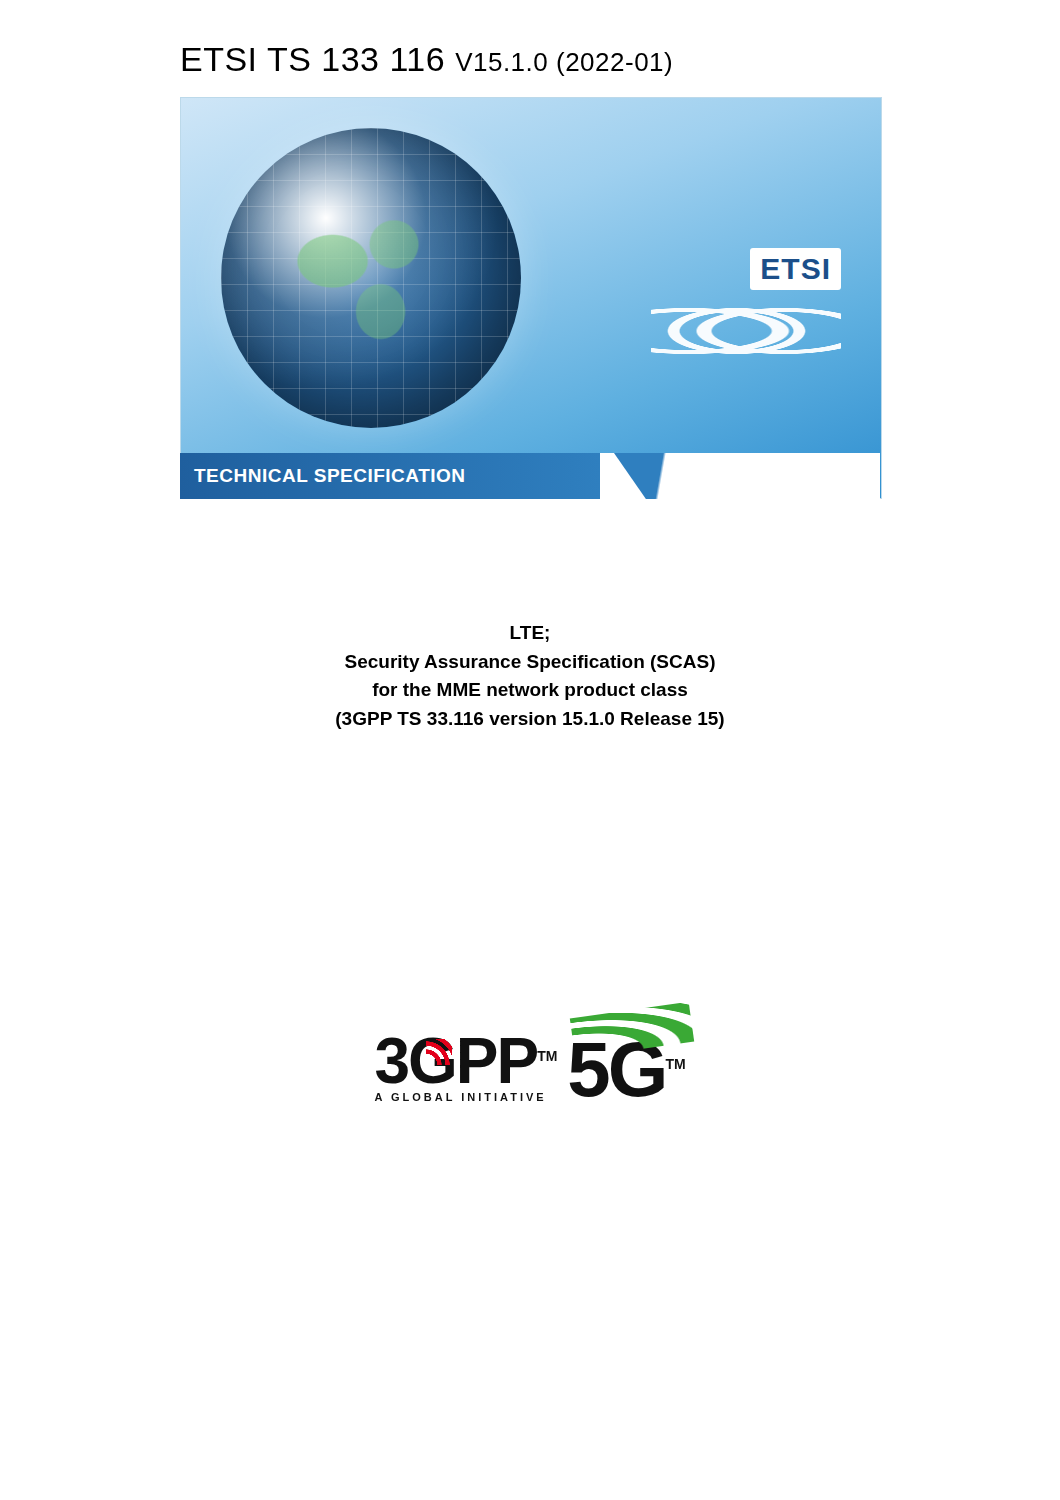ETSI TS 133 116 V15.1.0 (2022-01)
ETSI
TECHNICAL SPECIFICATION
LTE;
Security Assurance Specification (SCAS)
for the MME network product class
(3GPP TS 33.116 version 15.1.0 Release 15)
3GPPTM A GLOBAL INITIATIVE
5GTM